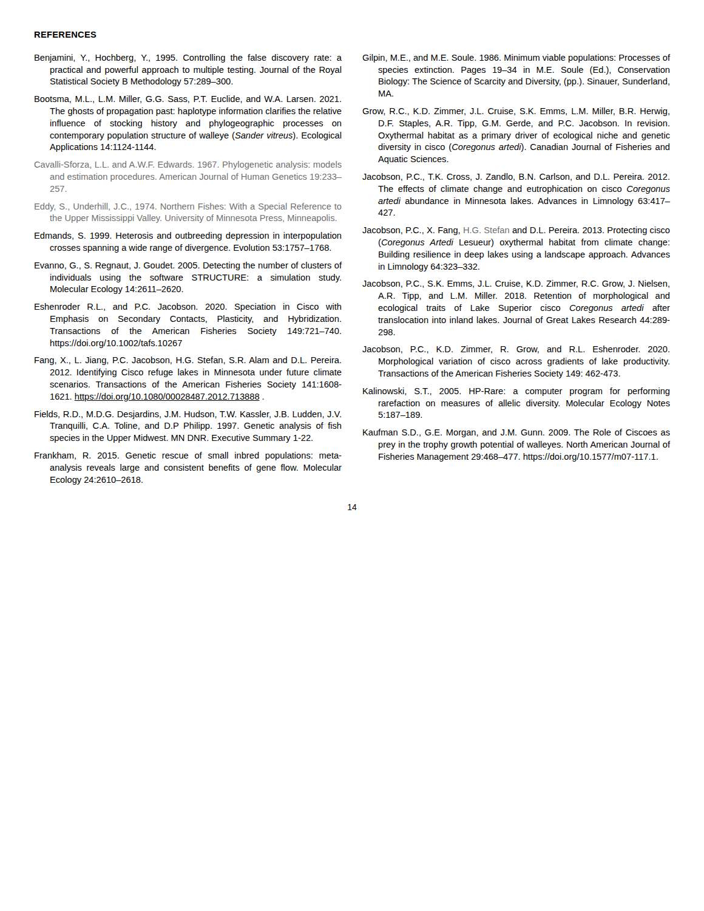REFERENCES
Benjamini, Y., Hochberg, Y., 1995. Controlling the false discovery rate: a practical and powerful approach to multiple testing. Journal of the Royal Statistical Society B Methodology 57:289–300.
Bootsma, M.L., L.M. Miller, G.G. Sass, P.T. Euclide, and W.A. Larsen. 2021. The ghosts of propagation past: haplotype information clarifies the relative influence of stocking history and phylogeographic processes on contemporary population structure of walleye (Sander vitreus). Ecological Applications 14:1124-1144.
Cavalli-Sforza, L.L. and A.W.F. Edwards. 1967. Phylogenetic analysis: models and estimation procedures. American Journal of Human Genetics 19:233–257.
Eddy, S., Underhill, J.C., 1974. Northern Fishes: With a Special Reference to the Upper Mississippi Valley. University of Minnesota Press, Minneapolis.
Edmands, S. 1999. Heterosis and outbreeding depression in interpopulation crosses spanning a wide range of divergence. Evolution 53:1757–1768.
Evanno, G., S. Regnaut, J. Goudet. 2005. Detecting the number of clusters of individuals using the software STRUCTURE: a simulation study. Molecular Ecology 14:2611–2620.
Eshenroder R.L., and P.C. Jacobson. 2020. Speciation in Cisco with Emphasis on Secondary Contacts, Plasticity, and Hybridization. Transactions of the American Fisheries Society 149:721–740. https://doi.org/10.1002/tafs.10267
Fang, X., L. Jiang, P.C. Jacobson, H.G. Stefan, S.R. Alam and D.L. Pereira. 2012. Identifying Cisco refuge lakes in Minnesota under future climate scenarios. Transactions of the American Fisheries Society 141:1608-1621. https://doi.org/10.1080/00028487.2012.713888 .
Fields, R.D., M.D.G. Desjardins, J.M. Hudson, T.W. Kassler, J.B. Ludden, J.V. Tranquilli, C.A. Toline, and D.P Philipp. 1997. Genetic analysis of fish species in the Upper Midwest. MN DNR. Executive Summary 1-22.
Frankham, R. 2015. Genetic rescue of small inbred populations: meta-analysis reveals large and consistent benefits of gene flow. Molecular Ecology 24:2610–2618.
Gilpin, M.E., and M.E. Soule. 1986. Minimum viable populations: Processes of species extinction. Pages 19–34 in M.E. Soule (Ed.), Conservation Biology: The Science of Scarcity and Diversity, (pp.). Sinauer, Sunderland, MA.
Grow, R.C., K.D. Zimmer, J.L. Cruise, S.K. Emms, L.M. Miller, B.R. Herwig, D.F. Staples, A.R. Tipp, G.M. Gerde, and P.C. Jacobson. In revision. Oxythermal habitat as a primary driver of ecological niche and genetic diversity in cisco (Coregonus artedi). Canadian Journal of Fisheries and Aquatic Sciences.
Jacobson, P.C., T.K. Cross, J. Zandlo, B.N. Carlson, and D.L. Pereira. 2012. The effects of climate change and eutrophication on cisco Coregonus artedi abundance in Minnesota lakes. Advances in Limnology 63:417–427.
Jacobson, P.C., X. Fang, H.G. Stefan and D.L. Pereira. 2013. Protecting cisco (Coregonus Artedi Lesueur) oxythermal habitat from climate change: Building resilience in deep lakes using a landscape approach. Advances in Limnology 64:323–332.
Jacobson, P.C., S.K. Emms, J.L. Cruise, K.D. Zimmer, R.C. Grow, J. Nielsen, A.R. Tipp, and L.M. Miller. 2018. Retention of morphological and ecological traits of Lake Superior cisco Coregonus artedi after translocation into inland lakes. Journal of Great Lakes Research 44:289-298.
Jacobson, P.C., K.D. Zimmer, R. Grow, and R.L. Eshenroder. 2020. Morphological variation of cisco across gradients of lake productivity. Transactions of the American Fisheries Society 149: 462-473.
Kalinowski, S.T., 2005. HP-Rare: a computer program for performing rarefaction on measures of allelic diversity. Molecular Ecology Notes 5:187–189.
Kaufman S.D., G.E. Morgan, and J.M. Gunn. 2009. The Role of Ciscoes as prey in the trophy growth potential of walleyes. North American Journal of Fisheries Management 29:468–477. https://doi.org/10.1577/m07-117.1.
14